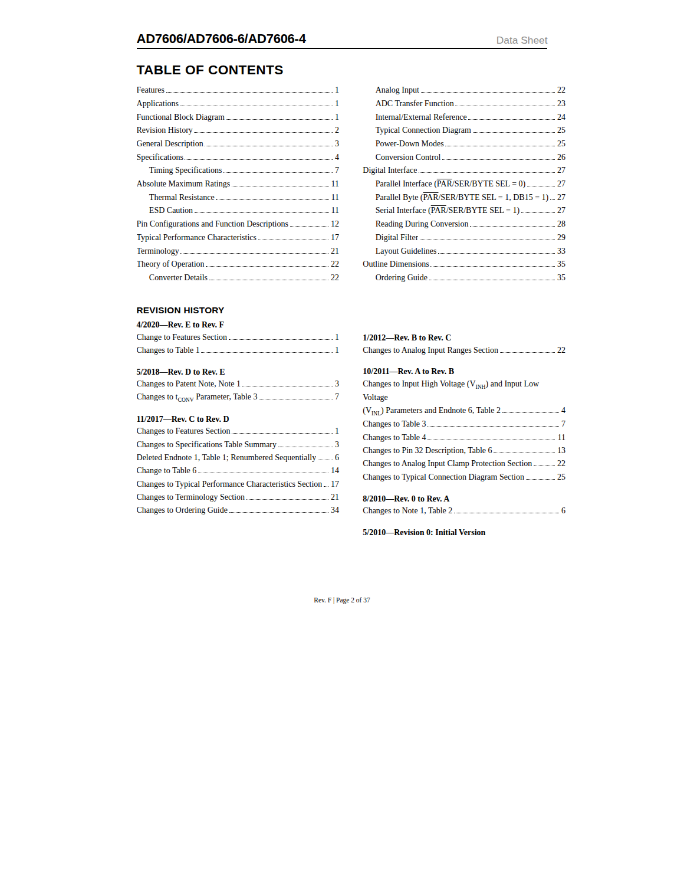AD7606/AD7606-6/AD7606-4
Data Sheet
TABLE OF CONTENTS
Features 1
Applications 1
Functional Block Diagram 1
Revision History 2
General Description 3
Specifications 4
Timing Specifications 7
Absolute Maximum Ratings 11
Thermal Resistance 11
ESD Caution 11
Pin Configurations and Function Descriptions 12
Typical Performance Characteristics 17
Terminology 21
Theory of Operation 22
Converter Details 22
REVISION HISTORY
4/2020—Rev. E to Rev. F
Change to Features Section 1
Changes to Table 1 1
5/2018—Rev. D to Rev. E
Changes to Patent Note, Note 1 3
Changes to tCONV Parameter, Table 3 7
11/2017—Rev. C to Rev. D
Changes to Features Section 1
Changes to Specifications Table Summary 3
Deleted Endnote 1, Table 1; Renumbered Sequentially 6
Change to Table 6 14
Changes to Typical Performance Characteristics Section 17
Changes to Terminology Section 21
Changes to Ordering Guide 34
Analog Input 22
ADC Transfer Function 23
Internal/External Reference 24
Typical Connection Diagram 25
Power-Down Modes 25
Conversion Control 26
Digital Interface 27
Parallel Interface (PAR/SER/BYTE SEL = 0) 27
Parallel Byte (PAR/SER/BYTE SEL = 1, DB15 = 1) 27
Serial Interface (PAR/SER/BYTE SEL = 1) 27
Reading During Conversion 28
Digital Filter 29
Layout Guidelines 33
Outline Dimensions 35
Ordering Guide 35
1/2012—Rev. B to Rev. C
Changes to Analog Input Ranges Section 22
10/2011—Rev. A to Rev. B
Changes to Input High Voltage (VINH) and Input Low Voltage
(VINL) Parameters and Endnote 6, Table 2 4
Changes to Table 3 7
Changes to Table 4 11
Changes to Pin 32 Description, Table 6 13
Changes to Analog Input Clamp Protection Section 22
Changes to Typical Connection Diagram Section 25
8/2010—Rev. 0 to Rev. A
Changes to Note 1, Table 2 6
5/2010—Revision 0: Initial Version
Rev. F | Page 2 of 37